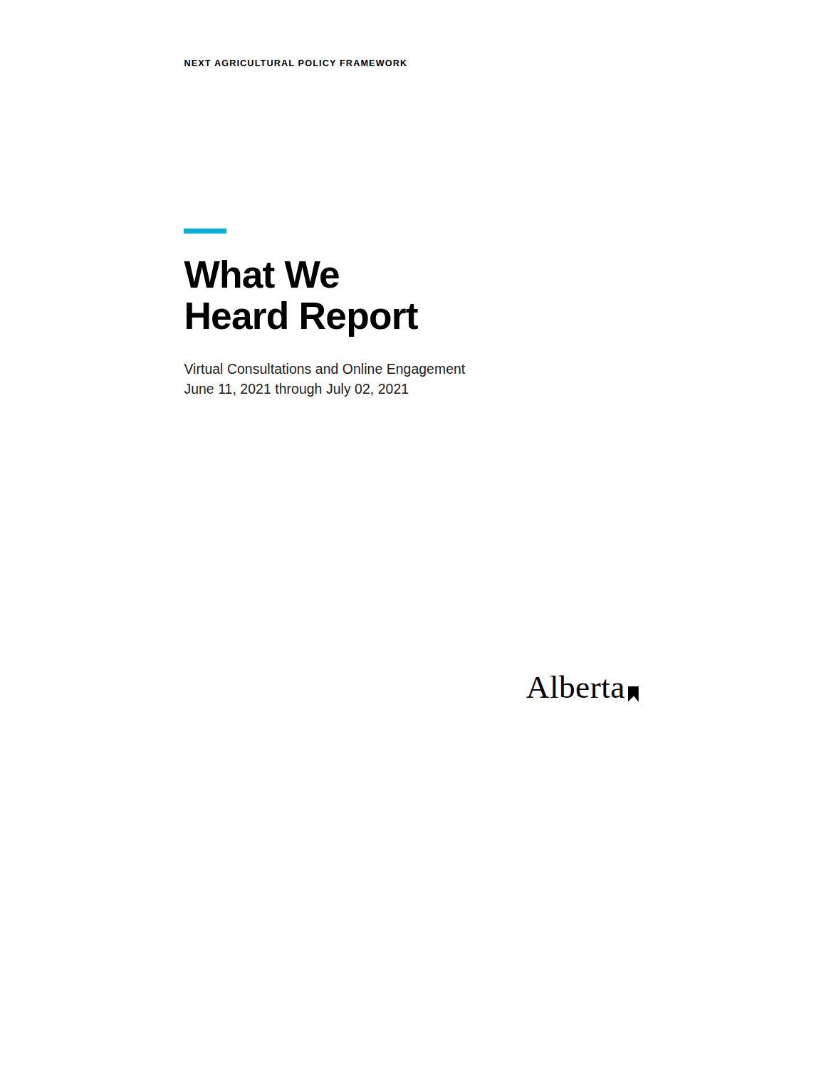Next Agricultural Policy Framework
What We
Heard Report
Virtual Consultations and Online Engagement
June 11, 2021 through July 02, 2021
Alberta